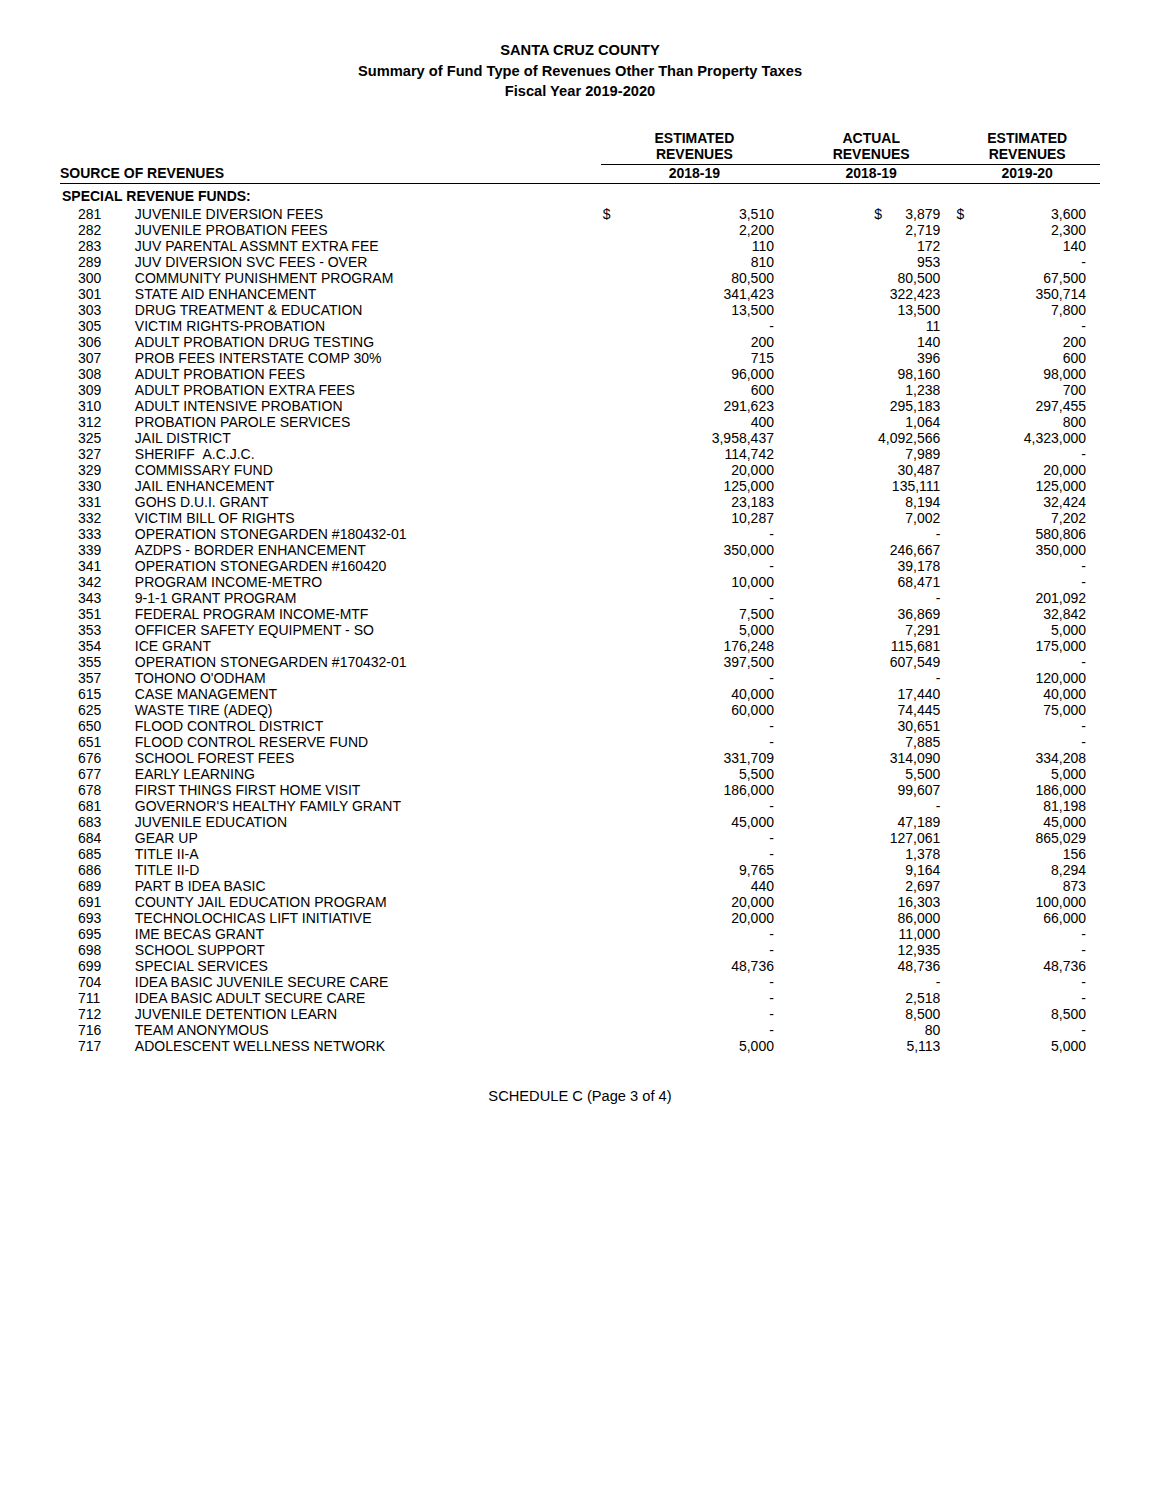SANTA CRUZ COUNTY
Summary of Fund Type of Revenues Other Than Property Taxes
Fiscal Year 2019-2020
| | | ESTIMATED REVENUES | ACTUAL REVENUES | ESTIMATED REVENUES |
| --- | --- | --- | --- | --- |
| SOURCE OF REVENUES | 2018-19 | 2018-19 | 2019-20 |
| SPECIAL REVENUE FUNDS: |
| 281 | JUVENILE DIVERSION FEES | $ | 3,510 | $ 3,879 | $ | 3,600 |
| 282 | JUVENILE PROBATION FEES | | 2,200 | 2,719 | | 2,300 |
| 283 | JUV PARENTAL ASSMNT EXTRA FEE | | 110 | 172 | | 140 |
| 289 | JUV DIVERSION SVC FEES - OVER | | 810 | 953 | | - |
| 300 | COMMUNITY PUNISHMENT PROGRAM | | 80,500 | 80,500 | | 67,500 |
| 301 | STATE AID ENHANCEMENT | | 341,423 | 322,423 | | 350,714 |
| 303 | DRUG TREATMENT & EDUCATION | | 13,500 | 13,500 | | 7,800 |
| 305 | VICTIM RIGHTS-PROBATION | | - | 11 | | - |
| 306 | ADULT PROBATION DRUG TESTING | | 200 | 140 | | 200 |
| 307 | PROB FEES INTERSTATE COMP 30% | | 715 | 396 | | 600 |
| 308 | ADULT PROBATION FEES | | 96,000 | 98,160 | | 98,000 |
| 309 | ADULT PROBATION EXTRA FEES | | 600 | 1,238 | | 700 |
| 310 | ADULT INTENSIVE PROBATION | | 291,623 | 295,183 | | 297,455 |
| 312 | PROBATION PAROLE SERVICES | | 400 | 1,064 | | 800 |
| 325 | JAIL DISTRICT | | 3,958,437 | 4,092,566 | | 4,323,000 |
| 327 | SHERIFF A.C.J.C. | | 114,742 | 7,989 | | - |
| 329 | COMMISSARY FUND | | 20,000 | 30,487 | | 20,000 |
| 330 | JAIL ENHANCEMENT | | 125,000 | 135,111 | | 125,000 |
| 331 | GOHS D.U.I. GRANT | | 23,183 | 8,194 | | 32,424 |
| 332 | VICTIM BILL OF RIGHTS | | 10,287 | 7,002 | | 7,202 |
| 333 | OPERATION STONEGARDEN #180432-01 | | - | - | | 580,806 |
| 339 | AZDPS - BORDER ENHANCEMENT | | 350,000 | 246,667 | | 350,000 |
| 341 | OPERATION STONEGARDEN #160420 | | - | 39,178 | | - |
| 342 | PROGRAM INCOME-METRO | | 10,000 | 68,471 | | - |
| 343 | 9-1-1 GRANT PROGRAM | | - | - | | 201,092 |
| 351 | FEDERAL PROGRAM INCOME-MTF | | 7,500 | 36,869 | | 32,842 |
| 353 | OFFICER SAFETY EQUIPMENT - SO | | 5,000 | 7,291 | | 5,000 |
| 354 | ICE GRANT | | 176,248 | 115,681 | | 175,000 |
| 355 | OPERATION STONEGARDEN #170432-01 | | 397,500 | 607,549 | | - |
| 357 | TOHONO O'ODHAM | | - | - | | 120,000 |
| 615 | CASE MANAGEMENT | | 40,000 | 17,440 | | 40,000 |
| 625 | WASTE TIRE (ADEQ) | | 60,000 | 74,445 | | 75,000 |
| 650 | FLOOD CONTROL DISTRICT | | - | 30,651 | | - |
| 651 | FLOOD CONTROL RESERVE FUND | | - | 7,885 | | - |
| 676 | SCHOOL FOREST FEES | | 331,709 | 314,090 | | 334,208 |
| 677 | EARLY LEARNING | | 5,500 | 5,500 | | 5,000 |
| 678 | FIRST THINGS FIRST HOME VISIT | | 186,000 | 99,607 | | 186,000 |
| 681 | GOVERNOR'S HEALTHY FAMILY GRANT | | - | - | | 81,198 |
| 683 | JUVENILE EDUCATION | | 45,000 | 47,189 | | 45,000 |
| 684 | GEAR UP | | - | 127,061 | | 865,029 |
| 685 | TITLE II-A | | - | 1,378 | | 156 |
| 686 | TITLE II-D | | 9,765 | 9,164 | | 8,294 |
| 689 | PART B IDEA BASIC | | 440 | 2,697 | | 873 |
| 691 | COUNTY JAIL EDUCATION PROGRAM | | 20,000 | 16,303 | | 100,000 |
| 693 | TECHNOLOCHICAS LIFT INITIATIVE | | 20,000 | 86,000 | | 66,000 |
| 695 | IME BECAS GRANT | | - | 11,000 | | - |
| 698 | SCHOOL SUPPORT | | - | 12,935 | | - |
| 699 | SPECIAL SERVICES | | 48,736 | 48,736 | | 48,736 |
| 704 | IDEA BASIC JUVENILE SECURE CARE | | - | - | | - |
| 711 | IDEA BASIC ADULT SECURE CARE | | - | 2,518 | | - |
| 712 | JUVENILE DETENTION LEARN | | - | 8,500 | | 8,500 |
| 716 | TEAM ANONYMOUS | | - | 80 | | - |
| 717 | ADOLESCENT WELLNESS NETWORK | | 5,000 | 5,113 | | 5,000 |
SCHEDULE C (Page 3 of 4)